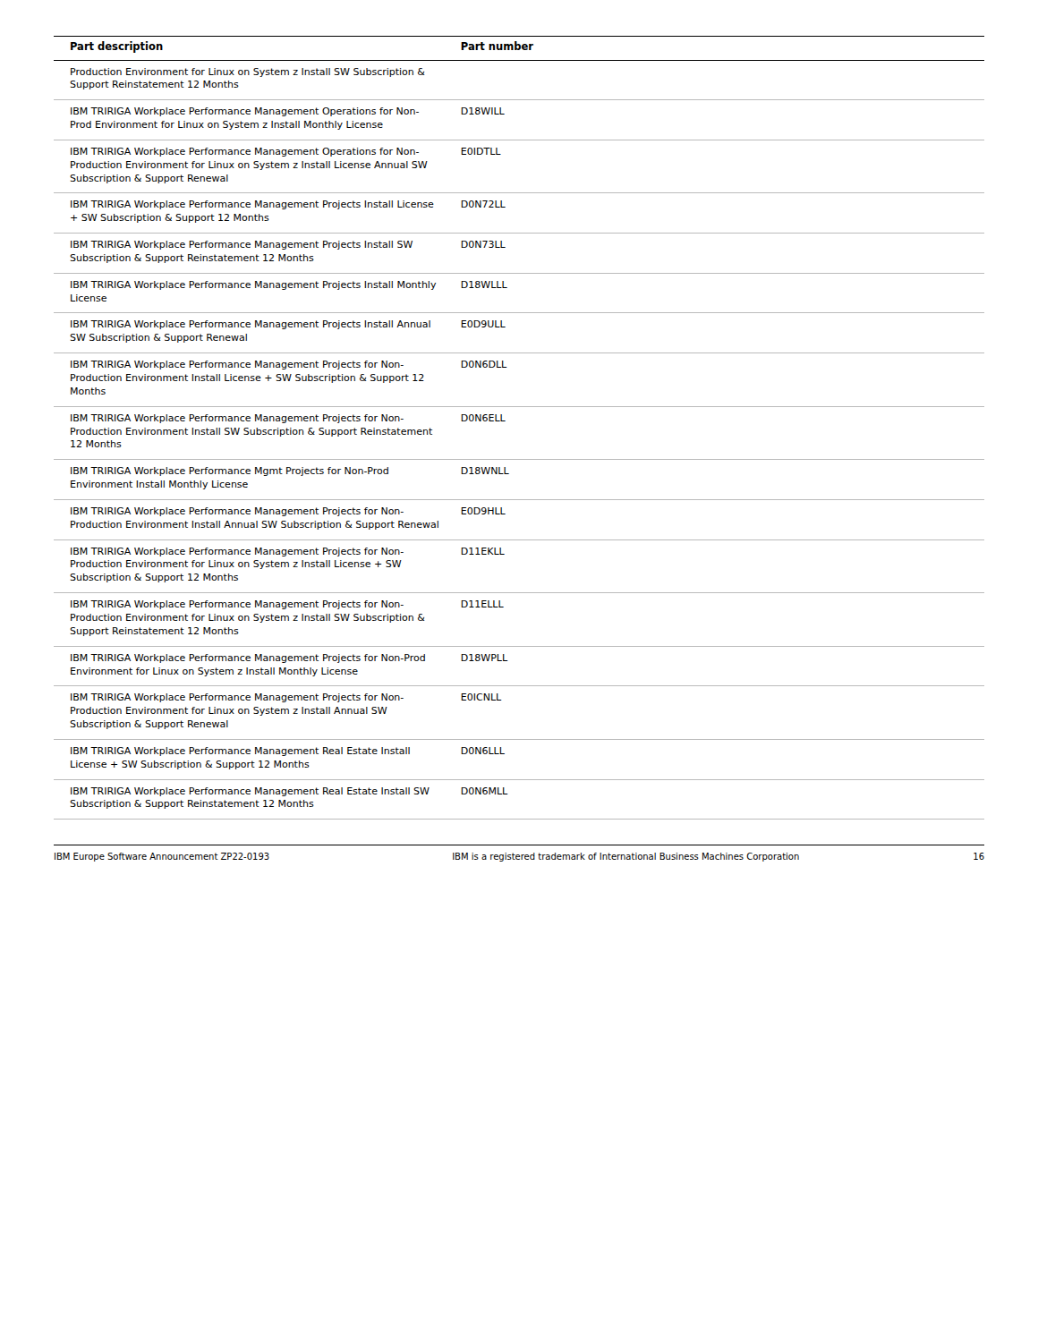| Part description | Part number |
| --- | --- |
| Production Environment for Linux on System z Install SW Subscription & Support Reinstatement 12 Months | |
| IBM TRIRIGA Workplace Performance Management Operations for Non-Prod Environment for Linux on System z Install Monthly License | D18WILL |
| IBM TRIRIGA Workplace Performance Management Operations for Non-Production Environment for Linux on System z Install License Annual SW Subscription & Support Renewal | E0IDTLL |
| IBM TRIRIGA Workplace Performance Management Projects Install License + SW Subscription & Support 12 Months | D0N72LL |
| IBM TRIRIGA Workplace Performance Management Projects Install SW Subscription & Support Reinstatement 12 Months | D0N73LL |
| IBM TRIRIGA Workplace Performance Management Projects Install Monthly License | D18WLLL |
| IBM TRIRIGA Workplace Performance Management Projects Install Annual SW Subscription & Support Renewal | E0D9ULL |
| IBM TRIRIGA Workplace Performance Management Projects for Non-Production Environment Install License + SW Subscription & Support 12 Months | D0N6DLL |
| IBM TRIRIGA Workplace Performance Management Projects for Non-Production Environment Install SW Subscription & Support Reinstatement 12 Months | D0N6ELL |
| IBM TRIRIGA Workplace Performance Mgmt Projects for Non-Prod Environment Install Monthly License | D18WNLL |
| IBM TRIRIGA Workplace Performance Management Projects for Non-Production Environment Install Annual SW Subscription & Support Renewal | E0D9HLL |
| IBM TRIRIGA Workplace Performance Management Projects for Non-Production Environment for Linux on System z Install License + SW Subscription & Support 12 Months | D11EKLL |
| IBM TRIRIGA Workplace Performance Management Projects for Non-Production Environment for Linux on System z Install SW Subscription & Support Reinstatement 12 Months | D11ELLL |
| IBM TRIRIGA Workplace Performance Management Projects for Non-Prod Environment for Linux on System z Install Monthly License | D18WPLL |
| IBM TRIRIGA Workplace Performance Management Projects for Non-Production Environment for Linux on System z Install Annual SW Subscription & Support Renewal | E0ICNLL |
| IBM TRIRIGA Workplace Performance Management Real Estate Install License + SW Subscription & Support 12 Months | D0N6LLL |
| IBM TRIRIGA Workplace Performance Management Real Estate Install SW Subscription & Support Reinstatement 12 Months | D0N6MLL |
IBM Europe Software Announcement ZP22-0193
IBM is a registered trademark of International Business Machines Corporation
16